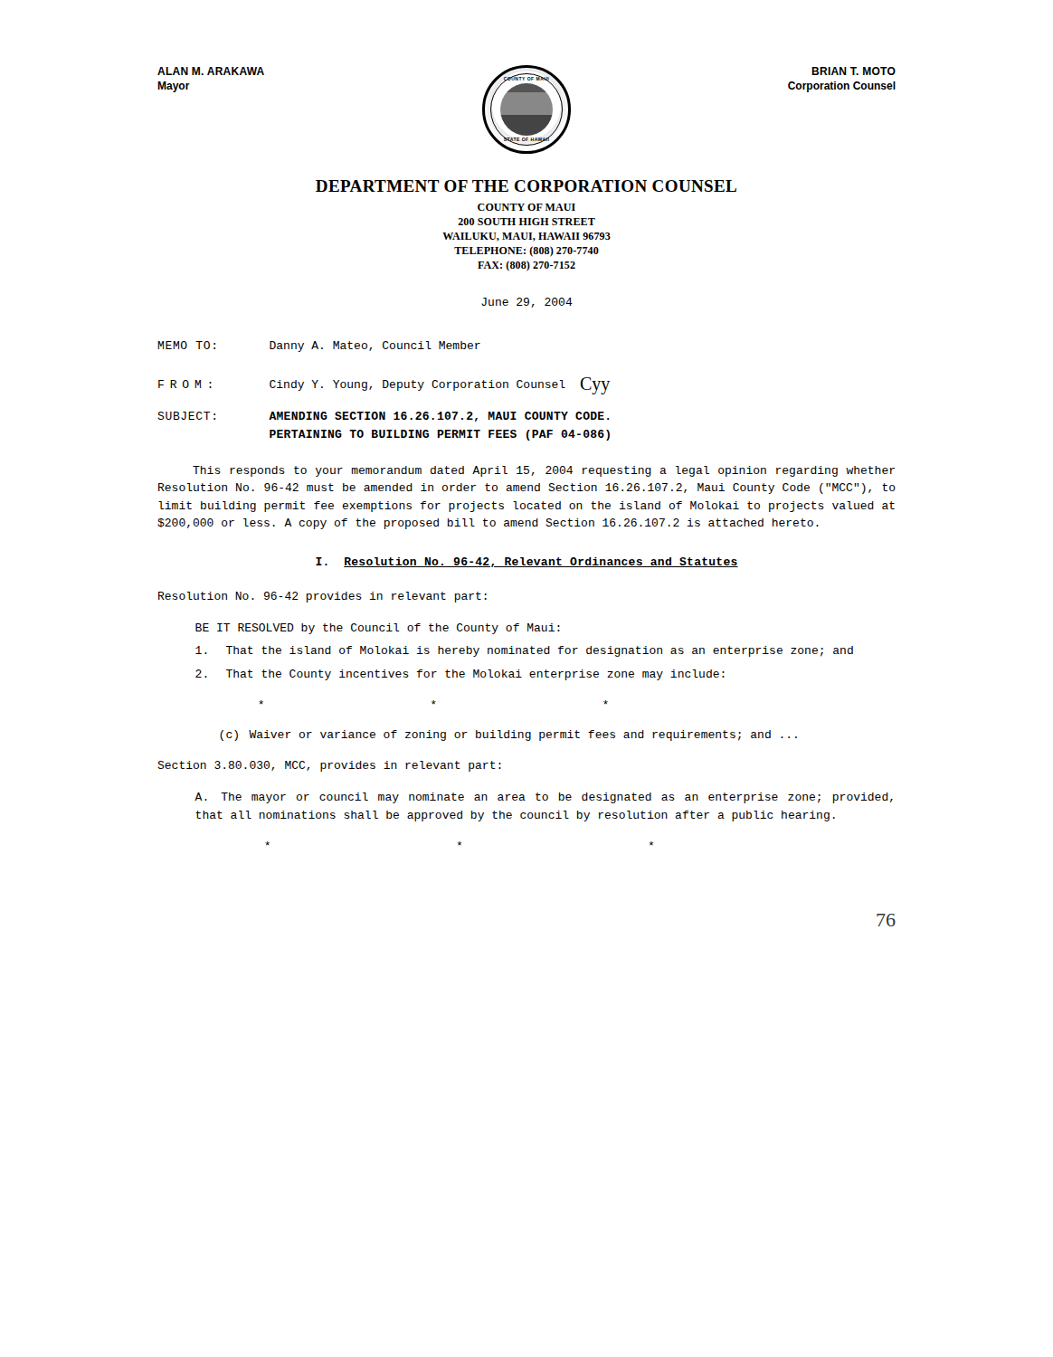ALAN M. ARAKAWA
Mayor
COUNTY OF MAUI
STATE OF HAWAII
BRIAN T. MOTO
Corporation Counsel
DEPARTMENT OF THE CORPORATION COUNSEL
COUNTY OF MAUI
200 SOUTH HIGH STREET
WAILUKU, MAUI, HAWAII 96793
TELEPHONE: (808) 270-7740
FAX: (808) 270-7152
June 29, 2004
MEMO TO:
Danny A. Mateo, Council Member
FROM:
Cindy Y. Young, Deputy Corporation Counsel Cyy
SUBJECT:
AMENDING SECTION 16.26.107.2, MAUI COUNTY CODE.
PERTAINING TO BUILDING PERMIT FEES (PAF 04-086)
This responds to your memorandum dated April 15, 2004 requesting a legal opinion regarding whether Resolution No. 96-42 must be amended in order to amend Section 16.26.107.2, Maui County Code ("MCC"), to limit building permit fee exemptions for projects located on the island of Molokai to projects valued at $200,000 or less. A copy of the proposed bill to amend Section 16.26.107.2 is attached hereto.
I. Resolution No. 96-42, Relevant Ordinances and Statutes
Resolution No. 96-42 provides in relevant part:
BE IT RESOLVED by the Council of the County of Maui:
1.
That the island of Molokai is hereby nominated for designation as an enterprise zone; and
2.
That the County incentives for the Molokai enterprise zone may include:
***
(c)
Waiver or variance of zoning or building permit fees and requirements; and ...
Section 3.80.030, MCC, provides in relevant part:
A. The mayor or council may nominate an area to be designated as an enterprise zone; provided, that all nominations shall be approved by the council by resolution after a public hearing.
***
76